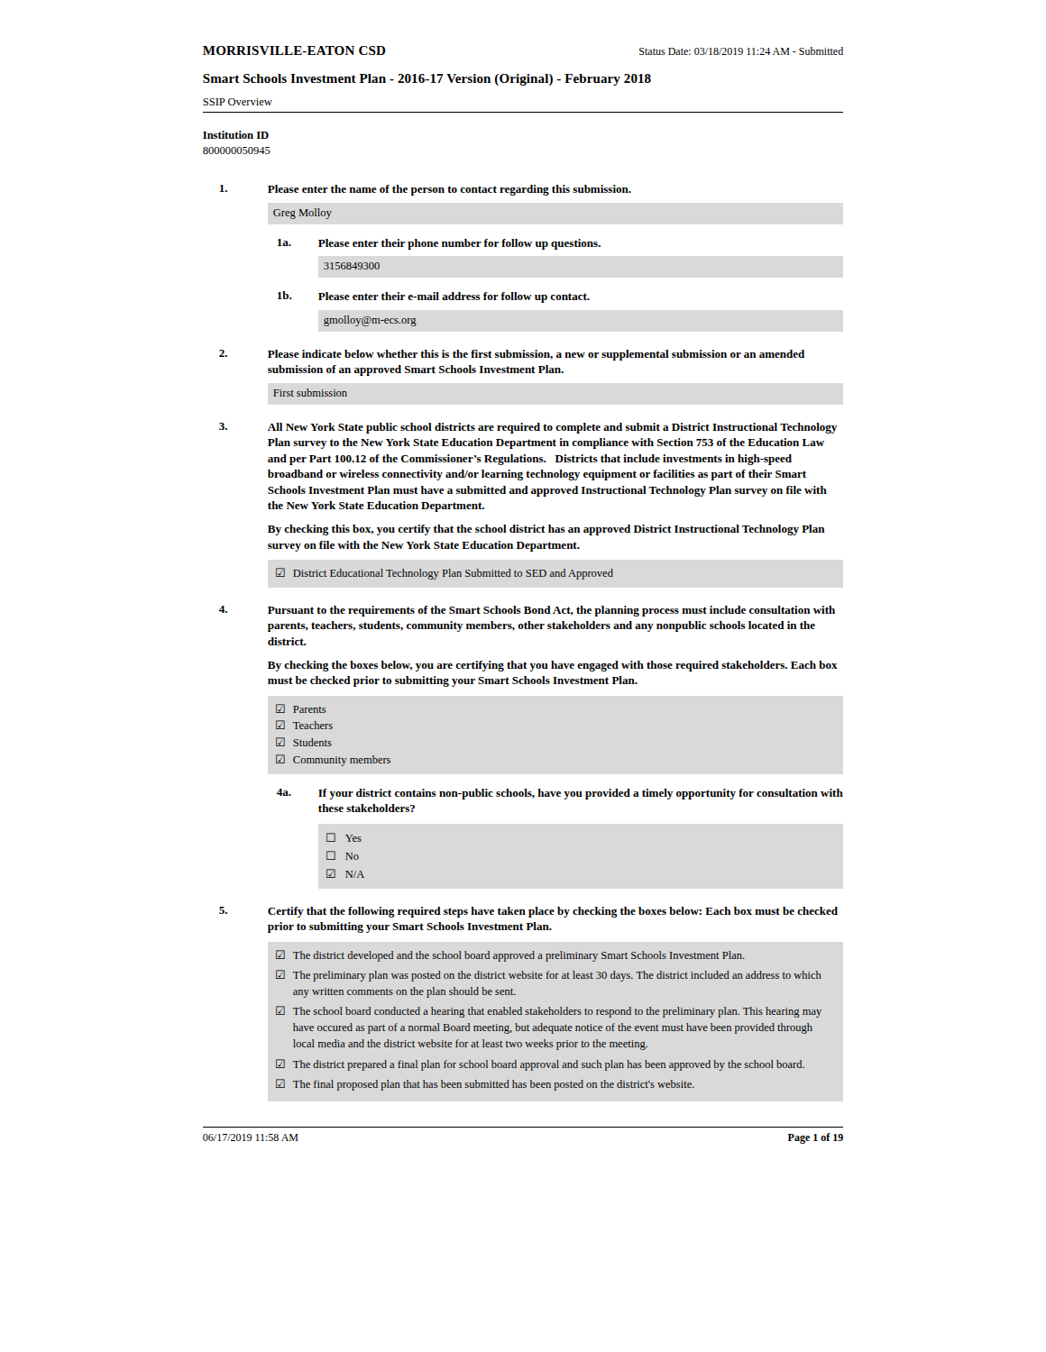MORRISVILLE-EATON CSD
Status Date: 03/18/2019 11:24 AM - Submitted
Smart Schools Investment Plan - 2016-17 Version (Original) - February 2018
SSIP Overview
Institution ID
800000050945
1.
Please enter the name of the person to contact regarding this submission.
Greg Molloy
1a.
Please enter their phone number for follow up questions.
3156849300
1b.
Please enter their e-mail address for follow up contact.
gmolloy@m-ecs.org
2.
Please indicate below whether this is the first submission, a new or supplemental submission or an amended submission of an approved Smart Schools Investment Plan.
First submission
3.
All New York State public school districts are required to complete and submit a District Instructional Technology Plan survey to the New York State Education Department in compliance with Section 753 of the Education Law and per Part 100.12 of the Commissioner’s Regulations. Districts that include investments in high-speed broadband or wireless connectivity and/or learning technology equipment or facilities as part of their Smart Schools Investment Plan must have a submitted and approved Instructional Technology Plan survey on file with the New York State Education Department.
By checking this box, you certify that the school district has an approved District Instructional Technology Plan survey on file with the New York State Education Department.
☑District Educational Technology Plan Submitted to SED and Approved
4.
Pursuant to the requirements of the Smart Schools Bond Act, the planning process must include consultation with parents, teachers, students, community members, other stakeholders and any nonpublic schools located in the district.
By checking the boxes below, you are certifying that you have engaged with those required stakeholders. Each box must be checked prior to submitting your Smart Schools Investment Plan.
☑Parents
☑Teachers
☑Students
☑Community members
4a.
If your district contains non-public schools, have you provided a timely opportunity for consultation with these stakeholders?
☐Yes
☐No
☑N/A
5.
Certify that the following required steps have taken place by checking the boxes below: Each box must be checked prior to submitting your Smart Schools Investment Plan.
☑The district developed and the school board approved a preliminary Smart Schools Investment Plan.
☑The preliminary plan was posted on the district website for at least 30 days. The district included an address to which any written comments on the plan should be sent.
☑The school board conducted a hearing that enabled stakeholders to respond to the preliminary plan. This hearing may have occured as part of a normal Board meeting, but adequate notice of the event must have been provided through local media and the district website for at least two weeks prior to the meeting.
☑The district prepared a final plan for school board approval and such plan has been approved by the school board.
☑The final proposed plan that has been submitted has been posted on the district's website.
06/17/2019 11:58 AM
Page 1 of 19